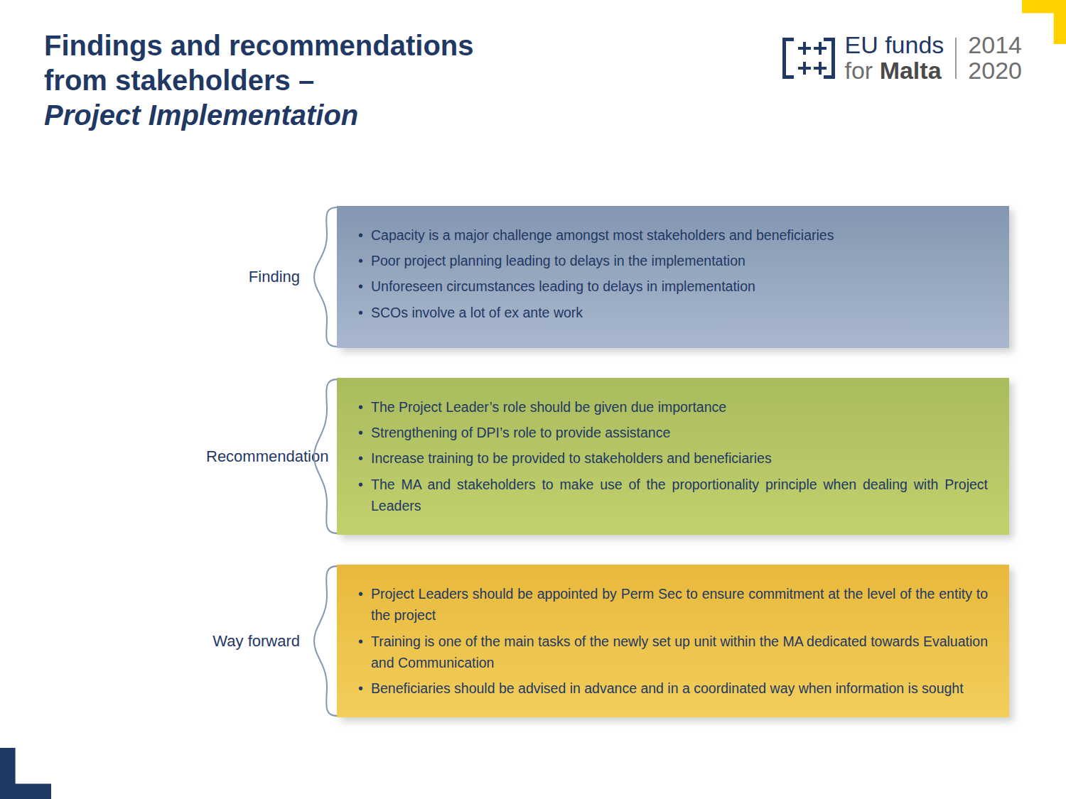Findings and recommendations
from stakeholders –
Project Implementation
EU funds
for Malta
2014
2020
Finding
Capacity is a major challenge amongst most stakeholders and beneficiaries
Poor project planning leading to delays in the implementation
Unforeseen circumstances leading to delays in implementation
SCOs involve a lot of ex ante work
Recommendation
The Project Leader’s role should be given due importance
Strengthening of DPI’s role to provide assistance
Increase training to be provided to stakeholders and beneficiaries
The MA and stakeholders to make use of the proportionality principle when dealing with Project Leaders
Way forward
Project Leaders should be appointed by Perm Sec to ensure commitment at the level of the entity to the project
Training is one of the main tasks of the newly set up unit within the MA dedicated towards Evaluation and Communication
Beneficiaries should be advised in advance and in a coordinated way when information is sought